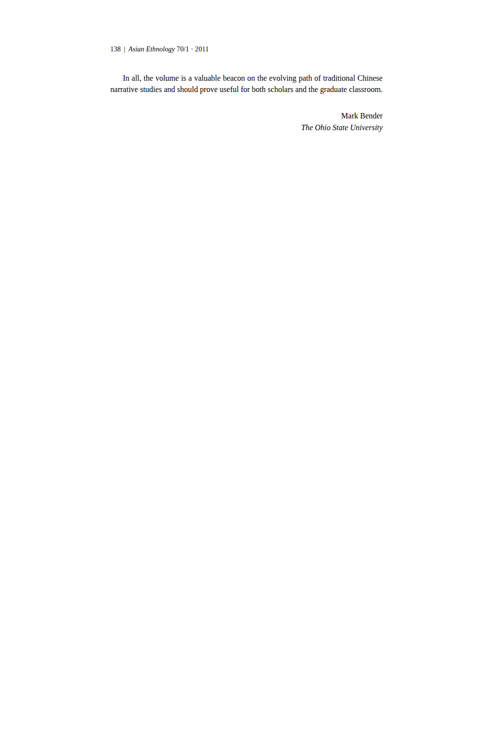138|Asian Ethnology 70/1 · 2011
In all, the volume is a valuable beacon on the evolving path of traditional Chinese narrative studies and should prove useful for both scholars and the graduate classroom.
Mark Bender The Ohio State University